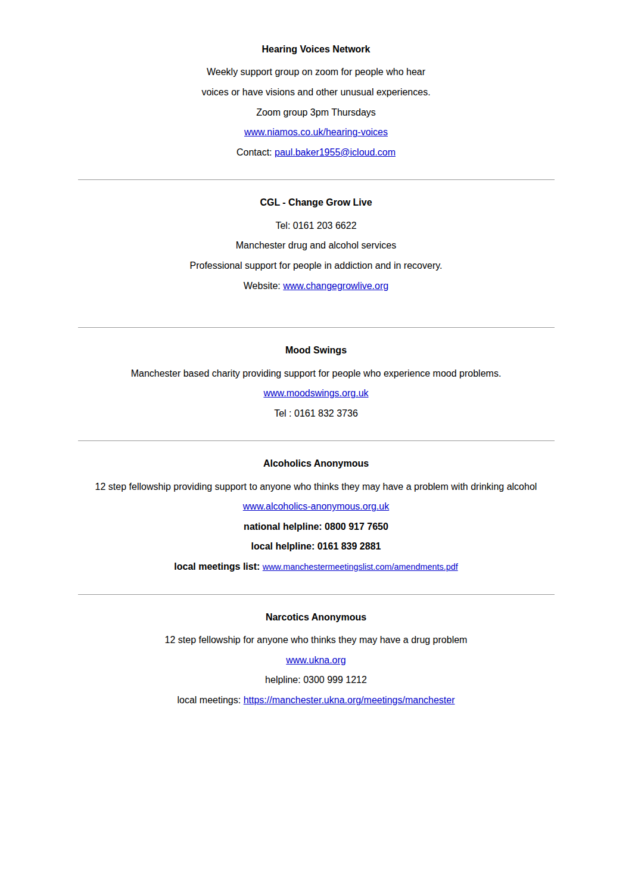Hearing Voices Network
Weekly support group on zoom for people who hear
voices or have visions and other unusual experiences.
Zoom group 3pm Thursdays
www.niamos.co.uk/hearing-voices
Contact: paul.baker1955@icloud.com
CGL - Change Grow Live
Tel: 0161 203 6622
Manchester drug and alcohol services
Professional support for people in addiction and in recovery.
Website: www.changegrowlive.org
Mood Swings
Manchester based charity providing support for people who experience mood problems.
www.moodswings.org.uk
Tel : 0161 832 3736
Alcoholics Anonymous
12 step fellowship providing support to anyone who thinks they may have a problem with drinking alcohol
www.alcoholics-anonymous.org.uk
national helpline: 0800 917 7650
local helpline: 0161 839 2881
local meetings list: www.manchestermeetingslist.com/amendments.pdf
Narcotics Anonymous
12 step fellowship for anyone who thinks they may have a drug problem
www.ukna.org
helpline: 0300 999 1212
local meetings: https://manchester.ukna.org/meetings/manchester